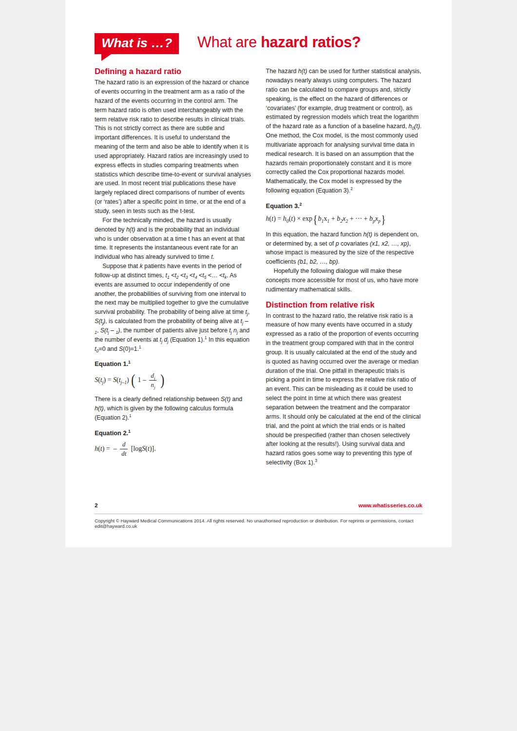What is …?
What are hazard ratios?
Defining a hazard ratio
The hazard ratio is an expression of the hazard or chance of events occurring in the treatment arm as a ratio of the hazard of the events occurring in the control arm. The term hazard ratio is often used interchangeably with the term relative risk ratio to describe results in clinical trials. This is not strictly correct as there are subtle and important differences. It is useful to understand the meaning of the term and also be able to identify when it is used appropriately. Hazard ratios are increasingly used to express effects in studies comparing treatments when statistics which describe time-to-event or survival analyses are used. In most recent trial publications these have largely replaced direct comparisons of number of events (or ‘rates’) after a specific point in time, or at the end of a study, seen in tests such as the t-test.
For the technically minded, the hazard is usually denoted by h(t) and is the probability that an individual who is under observation at a time t has an event at that time. It represents the instantaneous event rate for an individual who has already survived to time t.
Suppose that k patients have events in the period of follow-up at distinct times, t1 <t2 <t3 <t4 <t5 <… <tk. As events are assumed to occur independently of one another, the probabilities of surviving from one interval to the next may be multiplied together to give the cumulative survival probability. The probability of being alive at time tj, S(tj), is calculated from the probability of being alive at tj – 1, S(tj – 1), the number of patients alive just before tj nj and the number of events at tj dj (Equation 1).1 In this equation t0=0 and S(0)=1.1
Equation 1.1
S(tj) = S(tj–1) ( 1 – dj nj )
There is a clearly defined relationship between S(t) and h(t), which is given by the following calculus formula (Equation 2).1
Equation 2.1
h(t) = – ddt [logS(t)].
The hazard h(t) can be used for further statistical analysis, nowadays nearly always using computers. The hazard ratio can be calculated to compare groups and, strictly speaking, is the effect on the hazard of differences or ‘covariates’ (for example, drug treatment or control), as estimated by regression models which treat the logarithm of the hazard rate as a function of a baseline hazard, h0(t). One method, the Cox model, is the most commonly used multivariate approach for analysing survival time data in medical research. It is based on an assumption that the hazards remain proportionately constant and it is more correctly called the Cox proportional hazards model. Mathematically, the Cox model is expressed by the following equation (Equation 3).2
Equation 3.2
h(t) = h0(t) × exp{b1x1 + b2 x2 + ··· + bp xp}
In this equation, the hazard function h(t) is dependent on, or determined by, a set of p covariates (x1, x2, …, xp), whose impact is measured by the size of the respective coefficients (b1, b2, …, bp).
Hopefully the following dialogue will make these concepts more accessible for most of us, who have more rudimentary mathematical skills.
Distinction from relative risk
In contrast to the hazard ratio, the relative risk ratio is a measure of how many events have occurred in a study expressed as a ratio of the proportion of events occurring in the treatment group compared with that in the control group. It is usually calculated at the end of the study and is quoted as having occurred over the average or median duration of the trial. One pitfall in therapeutic trials is picking a point in time to express the relative risk ratio of an event. This can be misleading as it could be used to select the point in time at which there was greatest separation between the treatment and the comparator arms. It should only be calculated at the end of the clinical trial, and the point at which the trial ends or is halted should be prespecified (rather than chosen selectively after looking at the results!). Using survival data and hazard ratios goes some way to preventing this type of selectivity (Box 1).3
2 www.whatisseries.co.uk
Copyright © Hayward Medical Communications 2014. All rights reserved. No unauthorised reproduction or distribution. For reprints or permissions, contact edit@hayward.co.uk